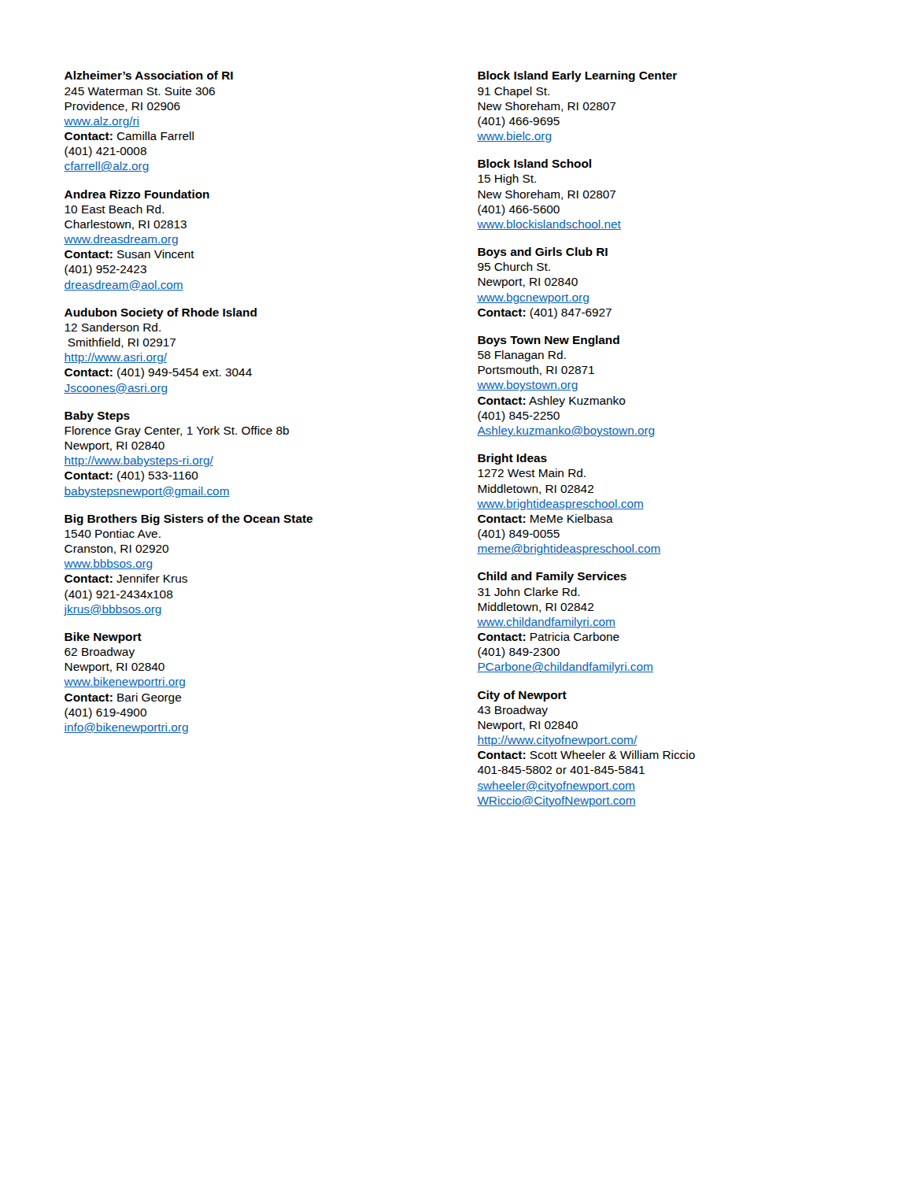Alzheimer’s Association of RI 245 Waterman St. Suite 306 Providence, RI 02906 www.alz.org/ri Contact: Camilla Farrell (401) 421-0008 cfarrell@alz.org
Andrea Rizzo Foundation 10 East Beach Rd. Charlestown, RI 02813 www.dreasdream.org Contact: Susan Vincent (401) 952-2423 dreasdream@aol.com
Audubon Society of Rhode Island 12 Sanderson Rd. Smithfield, RI 02917 http://www.asri.org/ Contact: (401) 949-5454 ext. 3044 Jscoones@asri.org
Baby Steps Florence Gray Center, 1 York St. Office 8b Newport, RI 02840 http://www.babysteps-ri.org/ Contact: (401) 533-1160 babystepsnewport@gmail.com
Big Brothers Big Sisters of the Ocean State 1540 Pontiac Ave. Cranston, RI 02920 www.bbbsos.org Contact: Jennifer Krus (401) 921-2434x108 jkrus@bbbsos.org
Bike Newport 62 Broadway Newport, RI 02840 www.bikenewportri.org Contact: Bari George (401) 619-4900 info@bikenewportri.org
Block Island Early Learning Center 91 Chapel St. New Shoreham, RI 02807 (401) 466-9695 www.bielc.org
Block Island School 15 High St. New Shoreham, RI 02807 (401) 466-5600 www.blockislandschool.net
Boys and Girls Club RI 95 Church St. Newport, RI 02840 www.bgcnewport.org Contact: (401) 847-6927
Boys Town New England 58 Flanagan Rd. Portsmouth, RI 02871 www.boystown.org Contact: Ashley Kuzmanko (401) 845-2250 Ashley.kuzmanko@boystown.org
Bright Ideas 1272 West Main Rd. Middletown, RI 02842 www.brightideaspreschool.com Contact: MeMe Kielbasa (401) 849-0055 meme@brightideaspreschool.com
Child and Family Services 31 John Clarke Rd. Middletown, RI 02842 www.childandfamilyri.com Contact: Patricia Carbone (401) 849-2300 PCarbone@childandfamilyri.com
City of Newport 43 Broadway Newport, RI 02840 http://www.cityofnewport.com/ Contact: Scott Wheeler & William Riccio 401-845-5802 or 401-845-5841 swheeler@cityofnewport.com WRiccio@CityofNewport.com